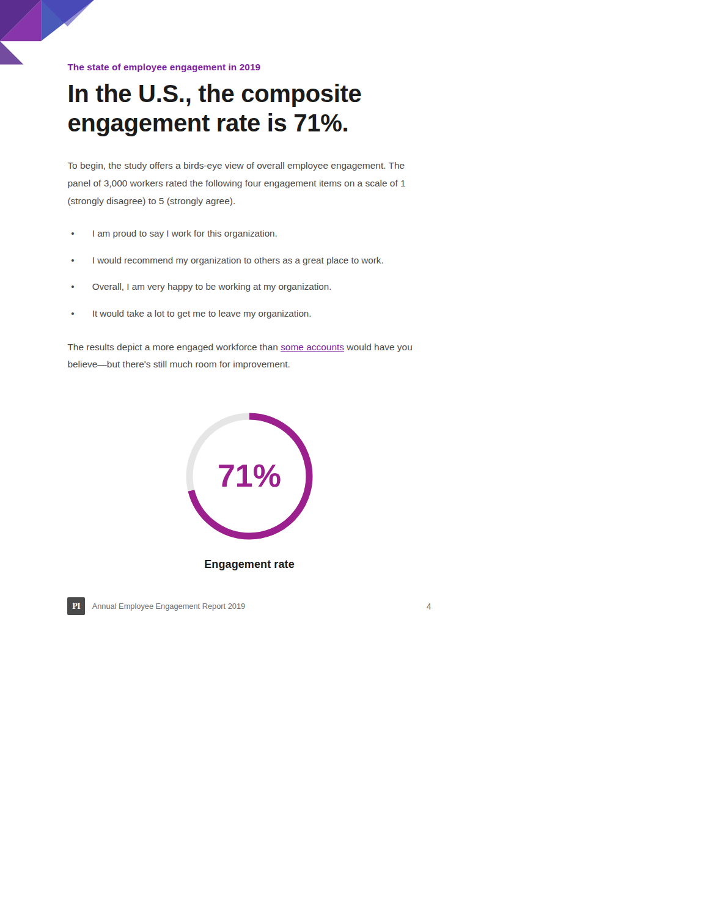The state of employee engagement in 2019
In the U.S., the composite
engagement rate is 71%.
To begin, the study offers a birds-eye view of overall employee engagement. The panel of 3,000 workers rated the following four engagement items on a scale of 1 (strongly disagree) to 5 (strongly agree).
I am proud to say I work for this organization.
I would recommend my organization to others as a great place to work.
Overall, I am very happy to be working at my organization.
It would take a lot to get me to leave my organization.
The results depict a more engaged workforce than some accounts would have you believe—but there's still much room for improvement.
71%
Engagement rate
PI Annual Employee Engagement Report 2019
4